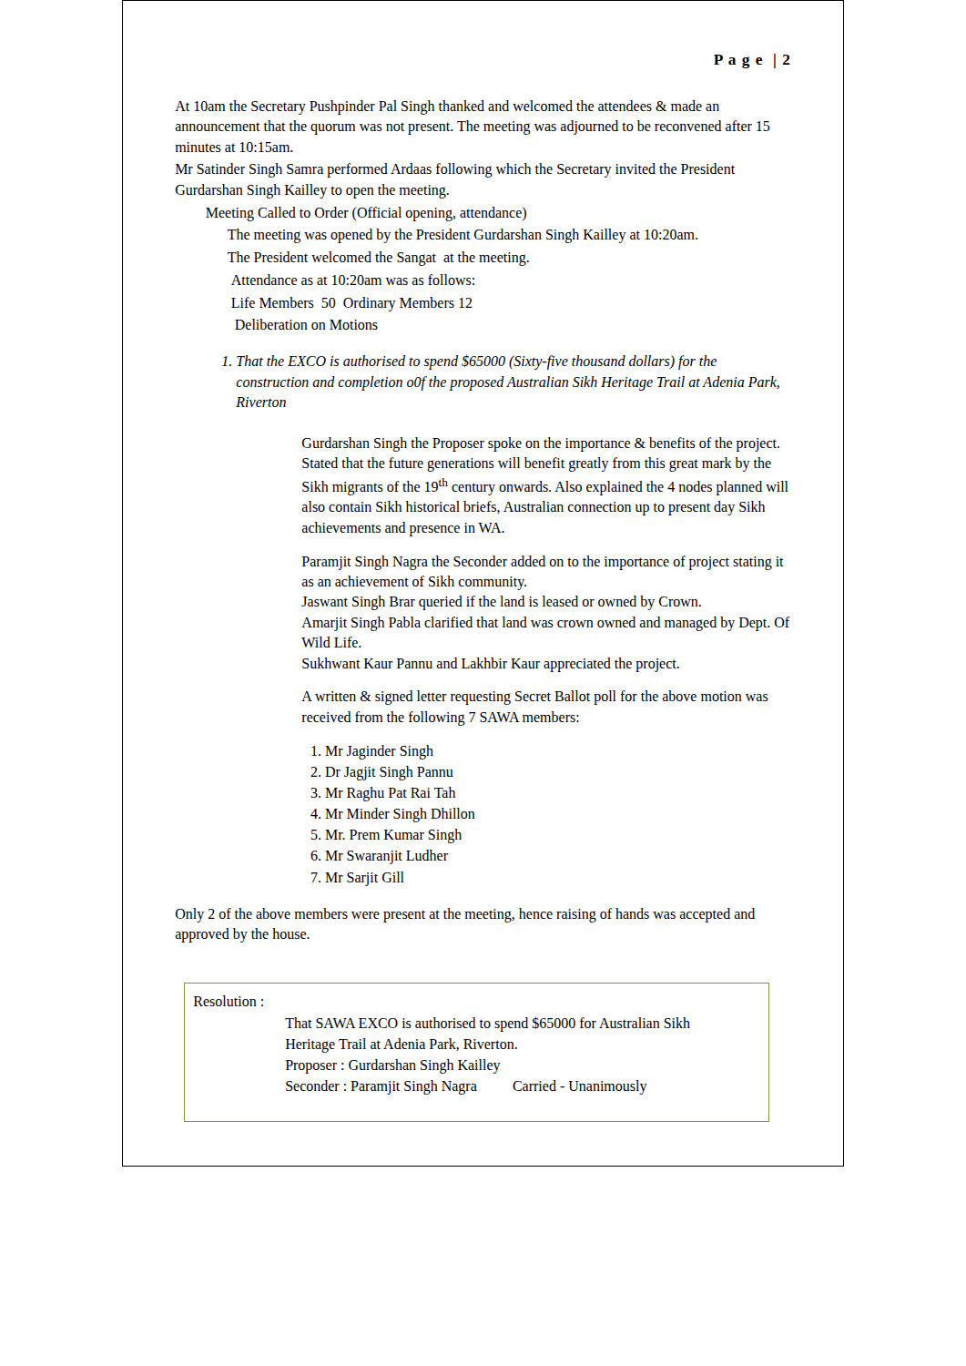P a g e | 2
At 10am the Secretary Pushpinder Pal Singh thanked and welcomed the attendees & made an announcement that the quorum was not present. The meeting was adjourned to be reconvened after 15 minutes at 10:15am.
Mr Satinder Singh Samra performed Ardaas following which the Secretary invited the President Gurdarshan Singh Kailley to open the meeting.
Meeting Called to Order (Official opening, attendance)
The meeting was opened by the President Gurdarshan Singh Kailley at 10:20am.
The President welcomed the Sangat at the meeting.
Attendance as at 10:20am was as follows:
Life Members 50 Ordinary Members 12
Deliberation on Motions
That the EXCO is authorised to spend $65000 (Sixty-five thousand dollars) for the construction and completion o0f the proposed Australian Sikh Heritage Trail at Adenia Park, Riverton
Gurdarshan Singh the Proposer spoke on the importance & benefits of the project. Stated that the future generations will benefit greatly from this great mark by the Sikh migrants of the 19th century onwards. Also explained the 4 nodes planned will also contain Sikh historical briefs, Australian connection up to present day Sikh achievements and presence in WA.
Paramjit Singh Nagra the Seconder added on to the importance of project stating it as an achievement of Sikh community.
Jaswant Singh Brar queried if the land is leased or owned by Crown.
Amarjit Singh Pabla clarified that land was crown owned and managed by Dept. Of Wild Life.
Sukhwant Kaur Pannu and Lakhbir Kaur appreciated the project.
A written & signed letter requesting Secret Ballot poll for the above motion was received from the following 7 SAWA members:
Mr Jaginder Singh
Dr Jagjit Singh Pannu
Mr Raghu Pat Rai Tah
Mr Minder Singh Dhillon
Mr. Prem Kumar Singh
Mr Swaranjit Ludher
Mr Sarjit Gill
Only 2 of the above members were present at the meeting, hence raising of hands was accepted and approved by the house.
Resolution :
That SAWA EXCO is authorised to spend $65000 for Australian Sikh
Heritage Trail at Adenia Park, Riverton.
Proposer : Gurdarshan Singh Kailley
Seconder : Paramjit Singh Nagra Carried - Unanimously